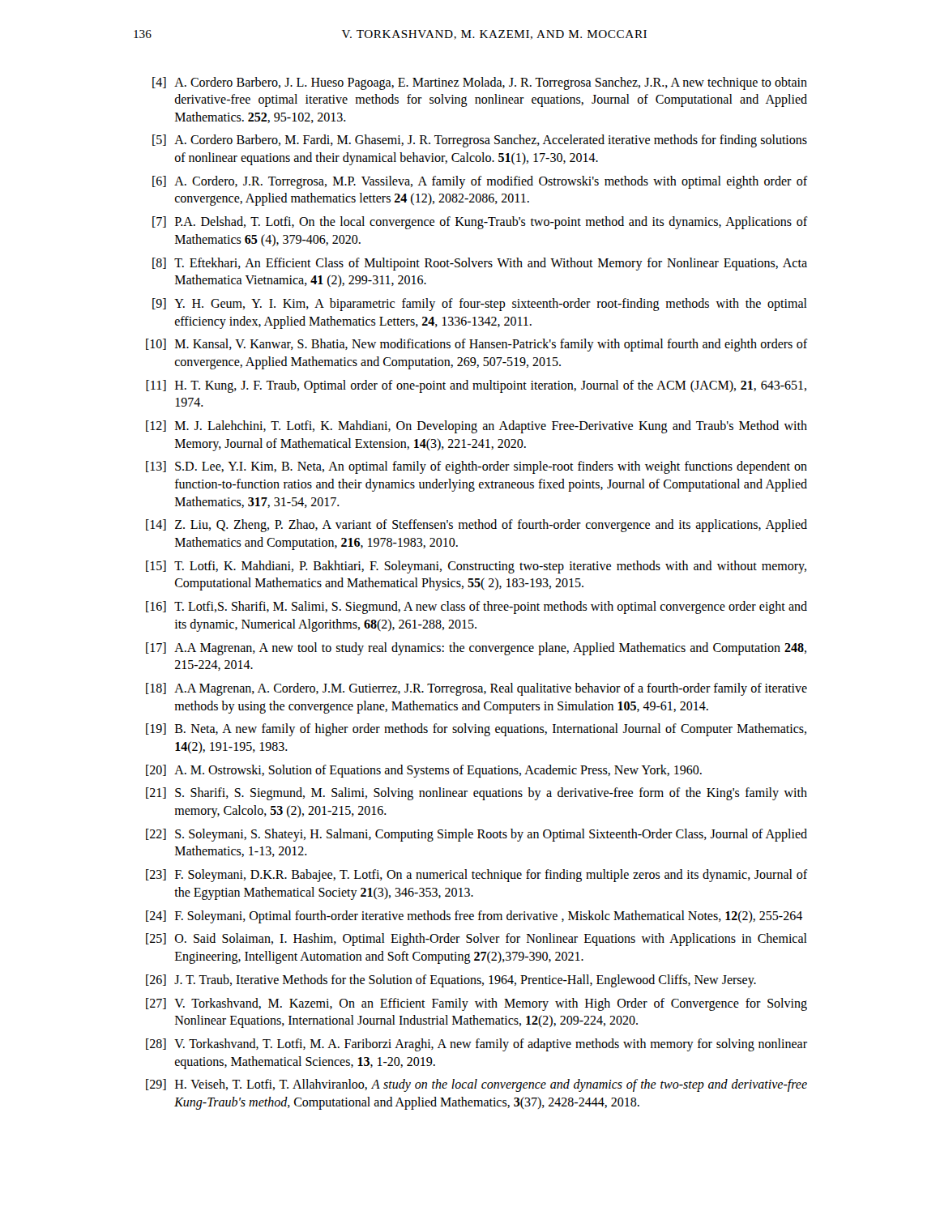136 V. TORKASHVAND, M. KAZEMI, AND M. MOCCARI
A. Cordero Barbero, J. L. Hueso Pagoaga, E. Martinez Molada, J. R. Torregrosa Sanchez, J.R., A new technique to obtain derivative-free optimal iterative methods for solving nonlinear equations, Journal of Computational and Applied Mathematics. 252, 95-102, 2013.
A. Cordero Barbero, M. Fardi, M. Ghasemi, J. R. Torregrosa Sanchez, Accelerated iterative methods for finding solutions of nonlinear equations and their dynamical behavior, Calcolo. 51(1), 17-30, 2014.
A. Cordero, J.R. Torregrosa, M.P. Vassileva, A family of modified Ostrowski's methods with optimal eighth order of convergence, Applied mathematics letters 24 (12), 2082-2086, 2011.
P.A. Delshad, T. Lotfi, On the local convergence of Kung-Traub's two-point method and its dynamics, Applications of Mathematics 65 (4), 379-406, 2020.
T. Eftekhari, An Efficient Class of Multipoint Root-Solvers With and Without Memory for Nonlinear Equations, Acta Mathematica Vietnamica, 41 (2), 299-311, 2016.
Y. H. Geum, Y. I. Kim, A biparametric family of four-step sixteenth-order root-finding methods with the optimal efficiency index, Applied Mathematics Letters, 24, 1336-1342, 2011.
M. Kansal, V. Kanwar, S. Bhatia, New modifications of Hansen-Patrick's family with optimal fourth and eighth orders of convergence, Applied Mathematics and Computation, 269, 507-519, 2015.
H. T. Kung, J. F. Traub, Optimal order of one-point and multipoint iteration, Journal of the ACM (JACM), 21, 643-651, 1974.
M. J. Lalehchini, T. Lotfi, K. Mahdiani, On Developing an Adaptive Free-Derivative Kung and Traub's Method with Memory, Journal of Mathematical Extension, 14(3), 221-241, 2020.
S.D. Lee, Y.I. Kim, B. Neta, An optimal family of eighth-order simple-root finders with weight functions dependent on function-to-function ratios and their dynamics underlying extraneous fixed points, Journal of Computational and Applied Mathematics, 317, 31-54, 2017.
Z. Liu, Q. Zheng, P. Zhao, A variant of Steffensen's method of fourth-order convergence and its applications, Applied Mathematics and Computation, 216, 1978-1983, 2010.
T. Lotfi, K. Mahdiani, P. Bakhtiari, F. Soleymani, Constructing two-step iterative methods with and without memory, Computational Mathematics and Mathematical Physics, 55( 2), 183-193, 2015.
T. Lotfi,S. Sharifi, M. Salimi, S. Siegmund, A new class of three-point methods with optimal convergence order eight and its dynamic, Numerical Algorithms, 68(2), 261-288, 2015.
A.A Magrenan, A new tool to study real dynamics: the convergence plane, Applied Mathematics and Computation 248, 215-224, 2014.
A.A Magrenan, A. Cordero, J.M. Gutierrez, J.R. Torregrosa, Real qualitative behavior of a fourth-order family of iterative methods by using the convergence plane, Mathematics and Computers in Simulation 105, 49-61, 2014.
B. Neta, A new family of higher order methods for solving equations, International Journal of Computer Mathematics, 14(2), 191-195, 1983.
A. M. Ostrowski, Solution of Equations and Systems of Equations, Academic Press, New York, 1960.
S. Sharifi, S. Siegmund, M. Salimi, Solving nonlinear equations by a derivative-free form of the King's family with memory, Calcolo, 53 (2), 201-215, 2016.
S. Soleymani, S. Shateyi, H. Salmani, Computing Simple Roots by an Optimal Sixteenth-Order Class, Journal of Applied Mathematics, 1-13, 2012.
F. Soleymani, D.K.R. Babajee, T. Lotfi, On a numerical technique for finding multiple zeros and its dynamic, Journal of the Egyptian Mathematical Society 21(3), 346-353, 2013.
F. Soleymani, Optimal fourth-order iterative methods free from derivative , Miskolc Mathematical Notes, 12(2), 255-264
O. Said Solaiman, I. Hashim, Optimal Eighth-Order Solver for Nonlinear Equations with Applications in Chemical Engineering, Intelligent Automation and Soft Computing 27(2),379-390, 2021.
J. T. Traub, Iterative Methods for the Solution of Equations, 1964, Prentice-Hall, Englewood Cliffs, New Jersey.
V. Torkashvand, M. Kazemi, On an Efficient Family with Memory with High Order of Convergence for Solving Nonlinear Equations, International Journal Industrial Mathematics, 12(2), 209-224, 2020.
V. Torkashvand, T. Lotfi, M. A. Fariborzi Araghi, A new family of adaptive methods with memory for solving nonlinear equations, Mathematical Sciences, 13, 1-20, 2019.
H. Veiseh, T. Lotfi, T. Allahviranloo, A study on the local convergence and dynamics of the two-step and derivative-free Kung-Traub's method, Computational and Applied Mathematics, 3(37), 2428-2444, 2018.